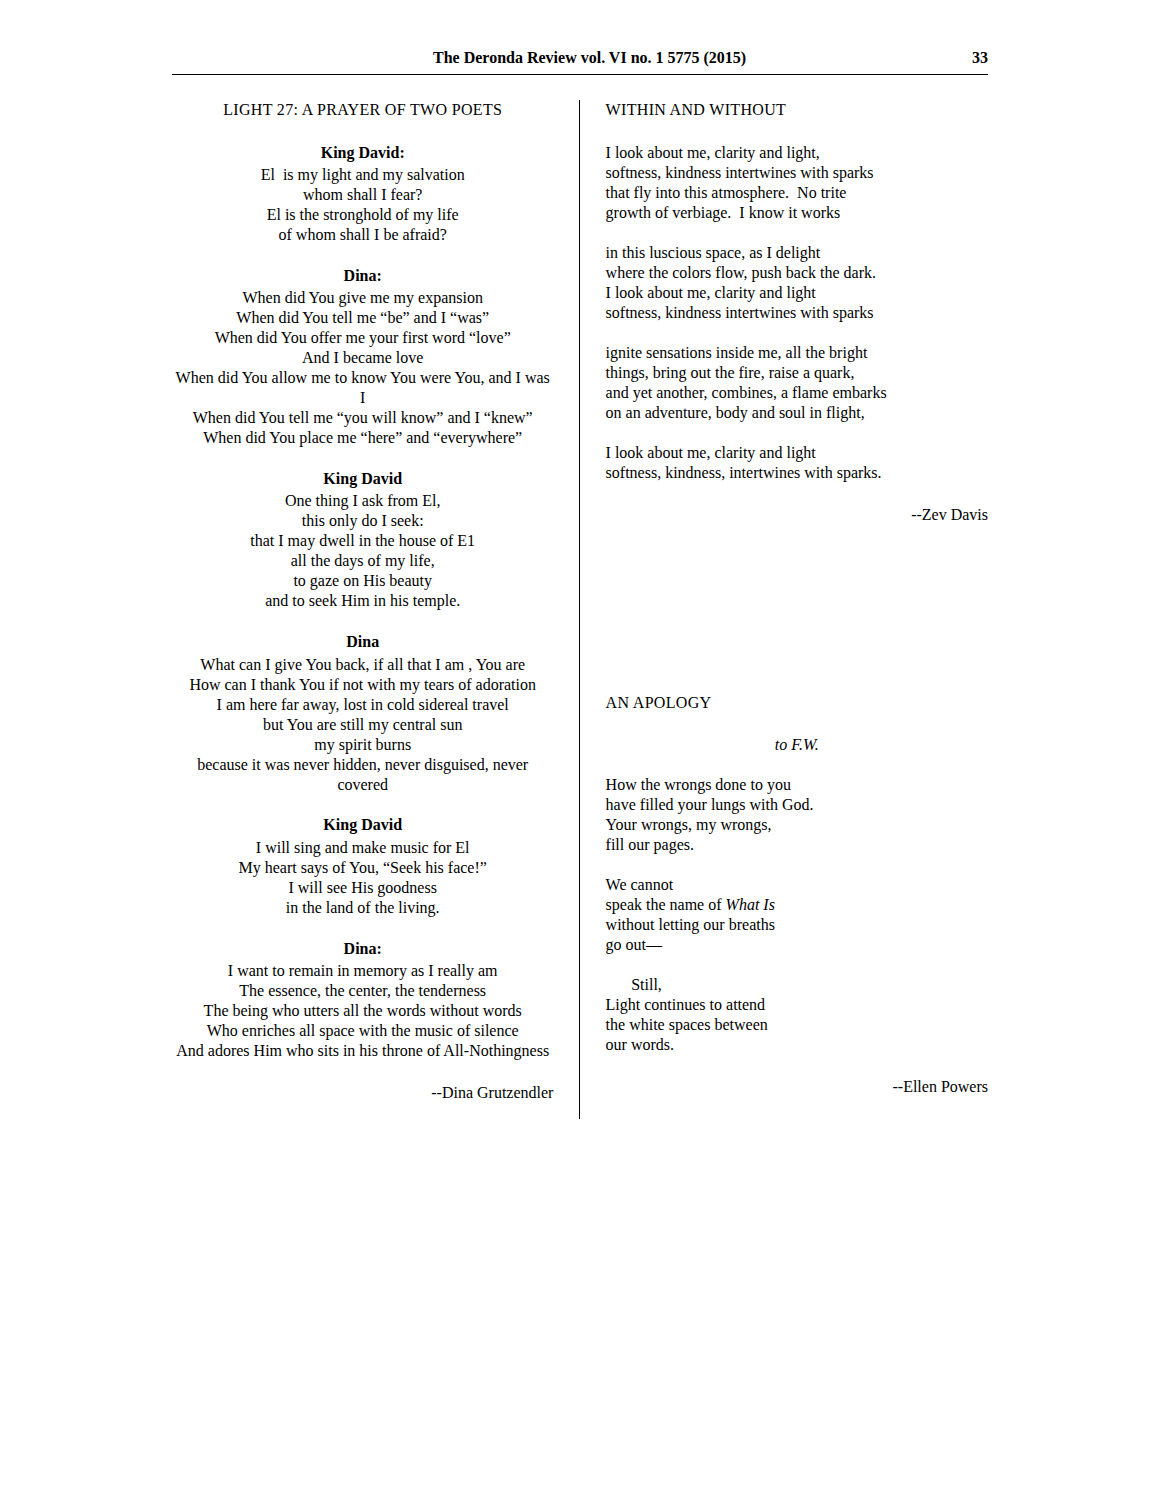The Deronda Review vol. VI no. 1 5775 (2015) 33
LIGHT 27: A PRAYER OF TWO POETS
King David:
El is my light and my salvation
whom shall I fear?
El is the stronghold of my life
of whom shall I be afraid?
Dina:
When did You give me my expansion
When did You tell me “be” and I “was”
When did You offer me your first word “love”
And I became love
When did You allow me to know You were You, and I was I
When did You tell me “you will know” and I “knew”
When did You place me “here” and “everywhere”
King David
One thing I ask from El,
this only do I seek:
that I may dwell in the house of E1
all the days of my life,
to gaze on His beauty
and to seek Him in his temple.
Dina
What can I give You back, if all that I am , You are
How can I thank You if not with my tears of adoration
I am here far away, lost in cold sidereal travel
but You are still my central sun
my spirit burns
because it was never hidden, never disguised, never covered
King David
I will sing and make music for El
My heart says of You, “Seek his face!”
I will see His goodness
in the land of the living.
Dina:
I want to remain in memory as I really am
The essence, the center, the tenderness
The being who utters all the words without words
Who enriches all space with the music of silence
And adores Him who sits in his throne of All-Nothingness
--Dina Grutzendler
WITHIN AND WITHOUT
I look about me, clarity and light,
softness, kindness intertwines with sparks
that fly into this atmosphere. No trite
growth of verbiage. I know it works
in this luscious space, as I delight
where the colors flow, push back the dark.
I look about me, clarity and light
softness, kindness intertwines with sparks
ignite sensations inside me, all the bright
things, bring out the fire, raise a quark,
and yet another, combines, a flame embarks
on an adventure, body and soul in flight,
I look about me, clarity and light
softness, kindness, intertwines with sparks.
--Zev Davis
AN APOLOGY
to F.W.
How the wrongs done to you
have filled your lungs with God.
Your wrongs, my wrongs,
fill our pages.
We cannot
speak the name of What Is
without letting our breaths
go out—
Still,
Light continues to attend
the white spaces between
our words.
--Ellen Powers